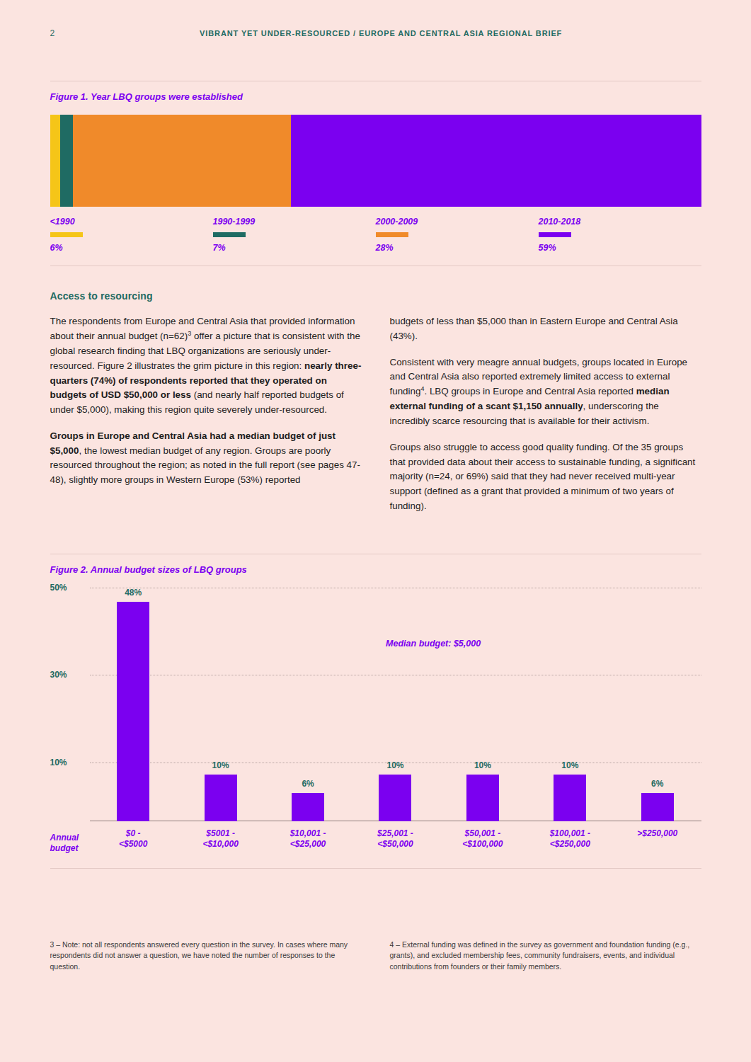2
Vibrant yet under-resourced / Europe and Central Asia Regional Brief
Figure 1. Year LBQ groups were established
<1990
6%
1990-1999
7%
2000-2009
28%
2010-2018
59%
Access to resourcing
The respondents from Europe and Central Asia that provided information about their annual budget (n=62)3 offer a picture that is consistent with the global research finding that LBQ organizations are seriously under-resourced. Figure 2 illustrates the grim picture in this region: nearly three-quarters (74%) of respondents reported that they operated on budgets of USD $50,000 or less (and nearly half reported budgets of under $5,000), making this region quite severely under-resourced.
Groups in Europe and Central Asia had a median budget of just $5,000, the lowest median budget of any region. Groups are poorly resourced throughout the region; as noted in the full report (see pages 47-48), slightly more groups in Western Europe (53%) reported
budgets of less than $5,000 than in Eastern Europe and Central Asia (43%).
Consistent with very meagre annual budgets, groups located in Europe and Central Asia also reported extremely limited access to external funding4. LBQ groups in Europe and Central Asia reported median external funding of a scant $1,150 annually, underscoring the incredibly scarce resourcing that is available for their activism.
Groups also struggle to access good quality funding. Of the 35 groups that provided data about their access to sustainable funding, a significant majority (n=24, or 69%) said that they had never received multi-year support (defined as a grant that provided a minimum of two years of funding).
Figure 2. Annual budget sizes of LBQ groups
50% 30% 10%
Median budget: $5,000
48%
10%
6%
10%
10%
10%
6%
Annual
budget
$0 -
<$5000
$5001 -
<$10,000
$10,001 -
<$25,000
$25,001 -
<$50,000
$50,001 -
<$100,000
$100,001 -
<$250,000
>$250,000
3 – Note: not all respondents answered every question in the survey. In cases where many respondents did not answer a question, we have noted the number of responses to the question.
4 – External funding was defined in the survey as government and foundation funding (e.g., grants), and excluded membership fees, community fundraisers, events, and individual contributions from founders or their family members.